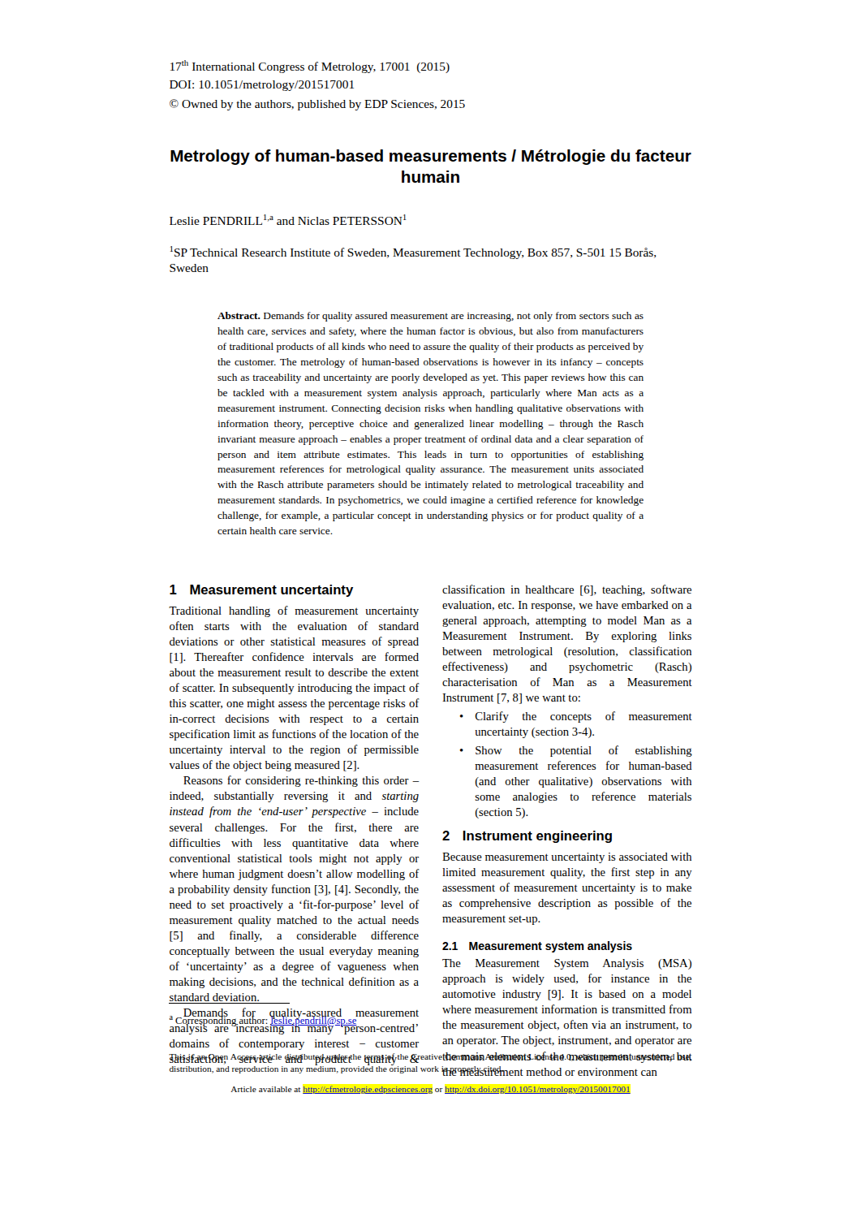17th International Congress of Metrology, 17001 (2015)
DOI: 10.1051/metrology/201517001
© Owned by the authors, published by EDP Sciences, 2015
Metrology of human-based measurements / Métrologie du facteur humain
Leslie PENDRILL1,a and Niclas PETERSSON1
1SP Technical Research Institute of Sweden, Measurement Technology, Box 857, S-501 15 Borås, Sweden
Abstract. Demands for quality assured measurement are increasing, not only from sectors such as health care, services and safety, where the human factor is obvious, but also from manufacturers of traditional products of all kinds who need to assure the quality of their products as perceived by the customer. The metrology of human-based observations is however in its infancy – concepts such as traceability and uncertainty are poorly developed as yet. This paper reviews how this can be tackled with a measurement system analysis approach, particularly where Man acts as a measurement instrument. Connecting decision risks when handling qualitative observations with information theory, perceptive choice and generalized linear modelling – through the Rasch invariant measure approach – enables a proper treatment of ordinal data and a clear separation of person and item attribute estimates. This leads in turn to opportunities of establishing measurement references for metrological quality assurance. The measurement units associated with the Rasch attribute parameters should be intimately related to metrological traceability and measurement standards. In psychometrics, we could imagine a certified reference for knowledge challenge, for example, a particular concept in understanding physics or for product quality of a certain health care service.
1 Measurement uncertainty
Traditional handling of measurement uncertainty often starts with the evaluation of standard deviations or other statistical measures of spread [1]. Thereafter confidence intervals are formed about the measurement result to describe the extent of scatter. In subsequently introducing the impact of this scatter, one might assess the percentage risks of in-correct decisions with respect to a certain specification limit as functions of the location of the uncertainty interval to the region of permissible values of the object being measured [2].
Reasons for considering re-thinking this order – indeed, substantially reversing it and starting instead from the ‘end-user’ perspective – include several challenges. For the first, there are difficulties with less quantitative data where conventional statistical tools might not apply or where human judgment doesn’t allow modelling of a probability density function [3], [4]. Secondly, the need to set proactively a ‘fit-for-purpose’ level of measurement quality matched to the actual needs [5] and finally, a considerable difference conceptually between the usual everyday meaning of ‘uncertainty’ as a degree of vagueness when making decisions, and the technical definition as a standard deviation.
Demands for quality-assured measurement analysis are increasing in many ‘person-centred’ domains of contemporary interest − customer satisfaction, service and product quality & classification in healthcare [6], teaching, software evaluation, etc. In response, we have embarked on a general approach, attempting to model Man as a Measurement Instrument. By exploring links between metrological (resolution, classification effectiveness) and psychometric (Rasch) characterisation of Man as a Measurement Instrument [7, 8] we want to:
Clarify the concepts of measurement uncertainty (section 3-4).
Show the potential of establishing measurement references for human-based (and other qualitative) observations with some analogies to reference materials (section 5).
2 Instrument engineering
Because measurement uncertainty is associated with limited measurement quality, the first step in any assessment of measurement uncertainty is to make as comprehensive description as possible of the measurement set-up.
2.1 Measurement system analysis
The Measurement System Analysis (MSA) approach is widely used, for instance in the automotive industry [9]. It is based on a model where measurement information is transmitted from the measurement object, often via an instrument, to an operator. The object, instrument, and operator are the main elements of the measurement system, but the measurement method or environment can
a Corresponding author: leslie.pendrill@sp.se
This is an Open Access article distributed under the terms of the Creative Commons Attribution License 4.0, which permits unrestricted use, distribution, and reproduction in any medium, provided the original work is properly cited.
Article available at http://cfmetrologie.edpsciences.org or http://dx.doi.org/10.1051/metrology/20150017001